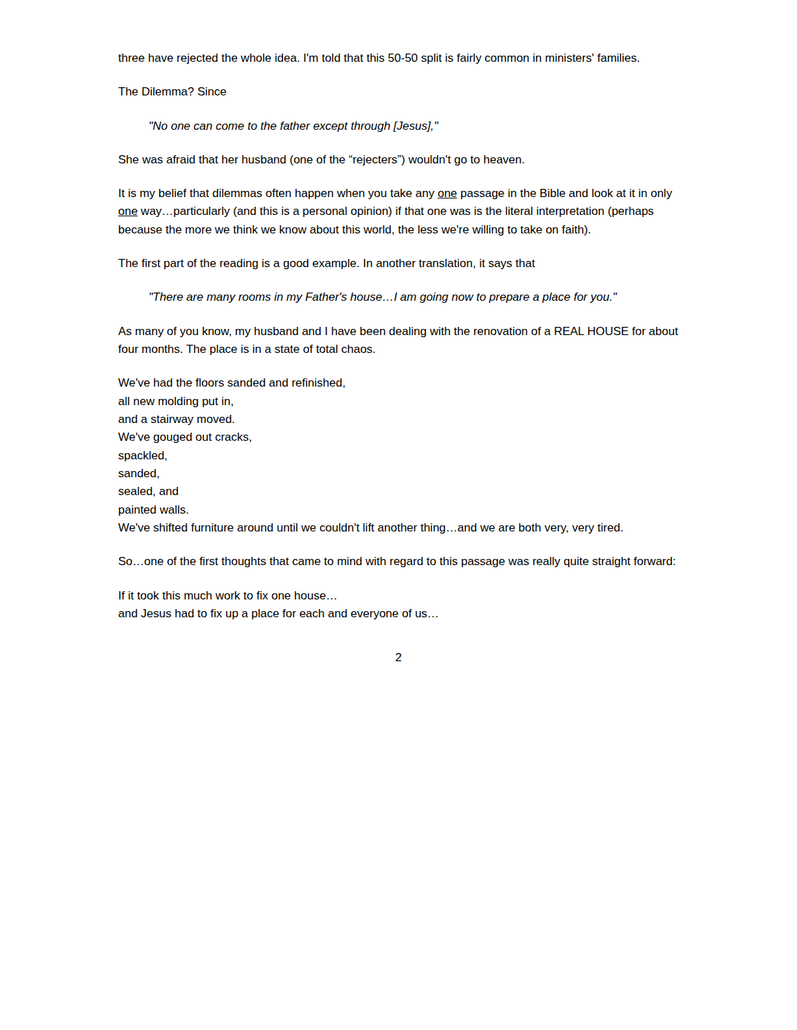three have rejected the whole idea. I'm told that this 50-50 split is fairly common in ministers' families.
The Dilemma? Since
"No one can come to the father except through [Jesus],"
She was afraid that her husband (one of the “rejecters”) wouldn't go to heaven.
It is my belief that dilemmas often happen when you take any one passage in the Bible and look at it in only one way…particularly (and this is a personal opinion) if that one was is the literal interpretation (perhaps because the more we think we know about this world, the less we're willing to take on faith).
The first part of the reading is a good example. In another translation, it says that
"There are many rooms in my Father's house…I am going now to prepare a place for you."
As many of you know, my husband and I have been dealing with the renovation of a REAL HOUSE for about four months. The place is in a state of total chaos.
We've had the floors sanded and refinished,
all new molding put in,
and a stairway moved.
We've gouged out cracks,
spackled,
sanded,
sealed, and
painted walls.
We've shifted furniture around until we couldn't lift another thing…and we are both very, very tired.
So…one of the first thoughts that came to mind with regard to this passage was really quite straight forward:
If it took this much work to fix one house…
and Jesus had to fix up a place for each and everyone of us…
2